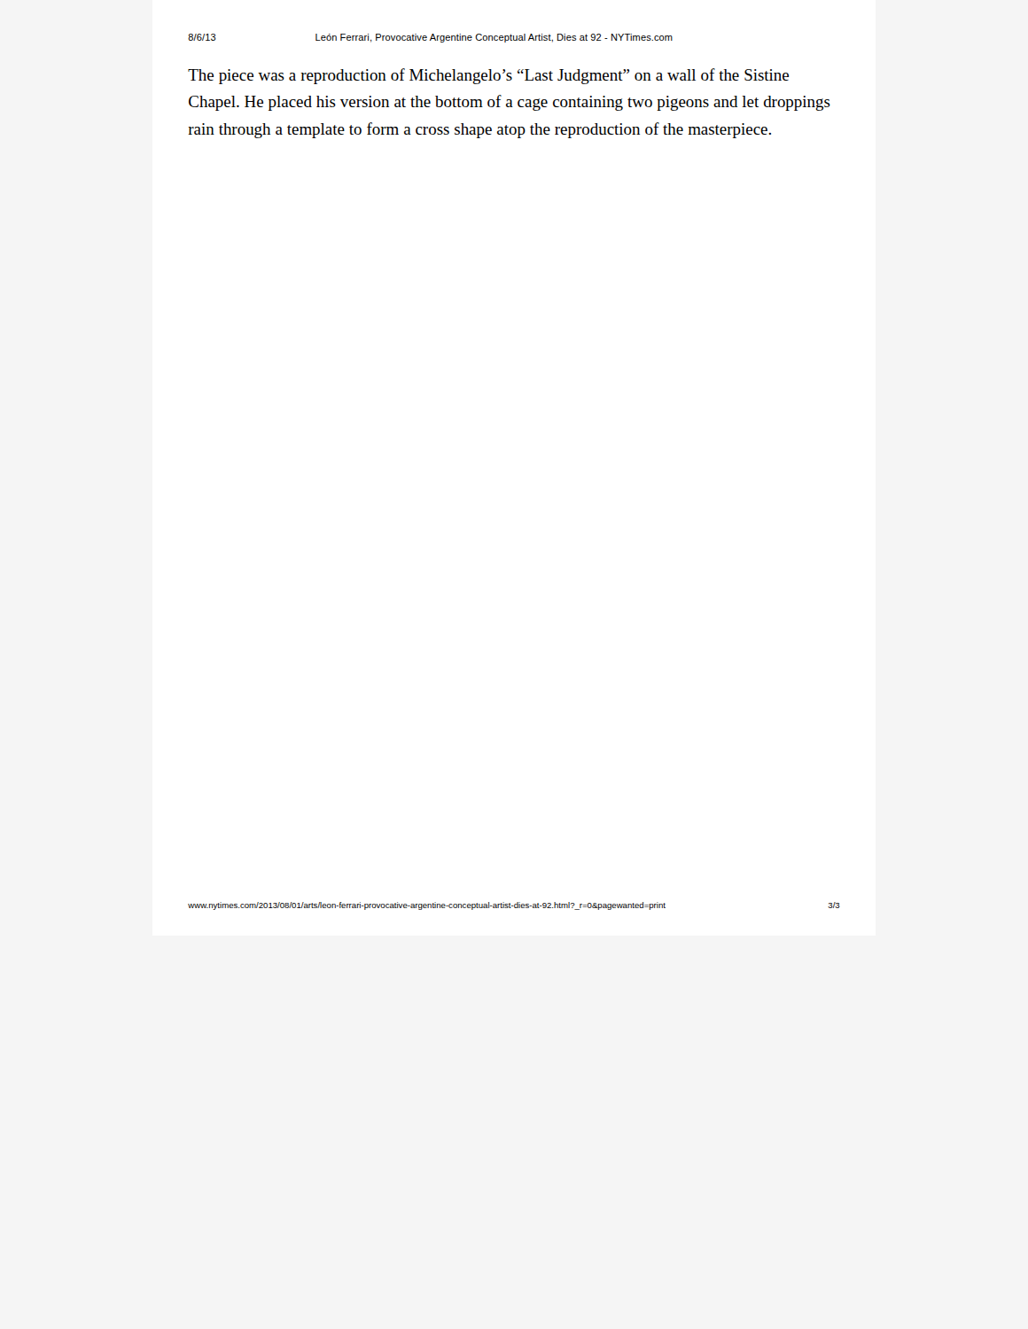8/6/13 León Ferrari, Provocative Argentine Conceptual Artist, Dies at 92 - NYTimes.com
The piece was a reproduction of Michelangelo’s “Last Judgment” on a wall of the Sistine Chapel. He placed his version at the bottom of a cage containing two pigeons and let droppings rain through a template to form a cross shape atop the reproduction of the masterpiece.
www.nytimes.com/2013/08/01/arts/leon-ferrari-provocative-argentine-conceptual-artist-dies-at-92.html?_r=0&pagewanted=print 3/3